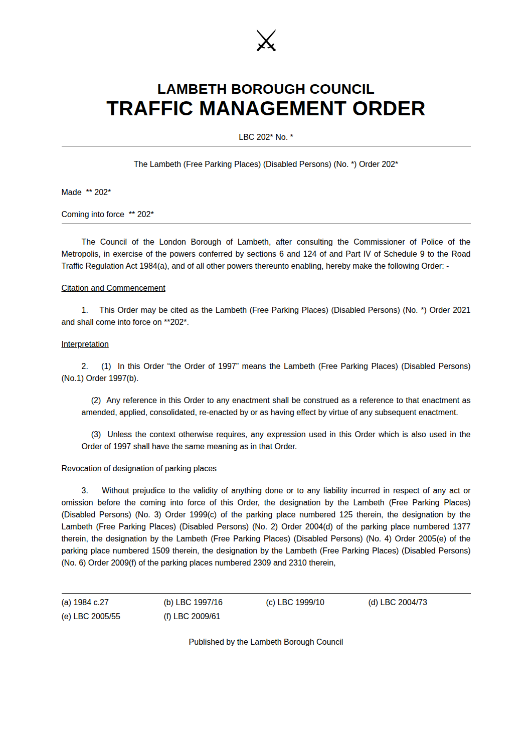LAMBETH BOROUGH COUNCIL TRAFFIC MANAGEMENT ORDER
LBC 202* No. *
The Lambeth (Free Parking Places) (Disabled Persons) (No. *) Order 202*
Made ** 202*
Coming into force ** 202*
The Council of the London Borough of Lambeth, after consulting the Commissioner of Police of the Metropolis, in exercise of the powers conferred by sections 6 and 124 of and Part IV of Schedule 9 to the Road Traffic Regulation Act 1984(a), and of all other powers thereunto enabling, hereby make the following Order: -
Citation and Commencement
1. This Order may be cited as the Lambeth (Free Parking Places) (Disabled Persons) (No. *) Order 2021 and shall come into force on **202*.
Interpretation
2. (1) In this Order “the Order of 1997” means the Lambeth (Free Parking Places) (Disabled Persons) (No.1) Order 1997(b).
(2) Any reference in this Order to any enactment shall be construed as a reference to that enactment as amended, applied, consolidated, re-enacted by or as having effect by virtue of any subsequent enactment.
(3) Unless the context otherwise requires, any expression used in this Order which is also used in the Order of 1997 shall have the same meaning as in that Order.
Revocation of designation of parking places
3. Without prejudice to the validity of anything done or to any liability incurred in respect of any act or omission before the coming into force of this Order, the designation by the Lambeth (Free Parking Places) (Disabled Persons) (No. 3) Order 1999(c) of the parking place numbered 125 therein, the designation by the Lambeth (Free Parking Places) (Disabled Persons) (No. 2) Order 2004(d) of the parking place numbered 1377 therein, the designation by the Lambeth (Free Parking Places) (Disabled Persons) (No. 4) Order 2005(e) of the parking place numbered 1509 therein, the designation by the Lambeth (Free Parking Places) (Disabled Persons) (No. 6) Order 2009(f) of the parking places numbered 2309 and 2310 therein,
| (a) 1984 c.27 | (b) LBC 1997/16 | (c) LBC 1999/10 | (d) LBC 2004/73 |
| (e) LBC 2005/55 | (f) LBC 2009/61 | | |
Published by the Lambeth Borough Council